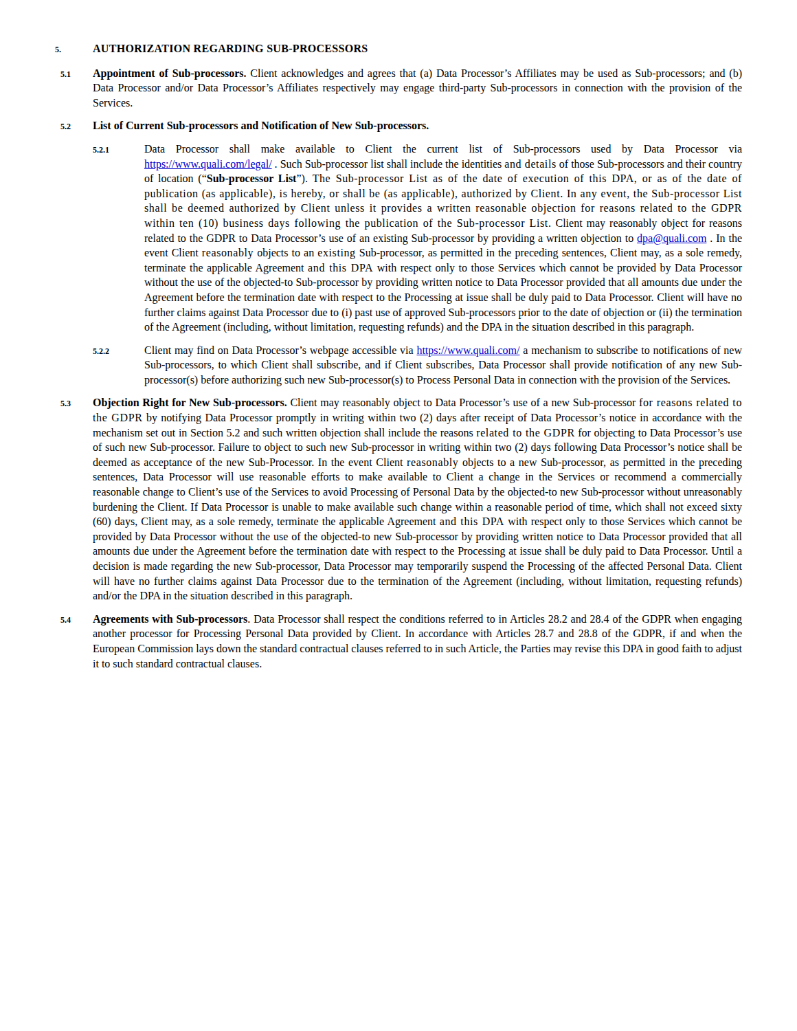5.
AUTHORIZATION REGARDING SUB-PROCESSORS
5.1
Appointment of Sub-processors. Client acknowledges and agrees that (a) Data Processor’s Affiliates may be used as Sub-processors; and (b) Data Processor and/or Data Processor’s Affiliates respectively may engage third-party Sub-processors in connection with the provision of the Services.
5.2
List of Current Sub-processors and Notification of New Sub-processors.
5.2.1
Data Processor shall make available to Client the current list of Sub-processors used by Data Processor via https://www.quali.com/legal/ . Such Sub-processor list shall include the identities and details of those Sub-processors and their country of location (“Sub-processor List”). The Sub-processor List as of the date of execution of this DPA, or as of the date of publication (as applicable), is hereby, or shall be (as applicable), authorized by Client. In any event, the Sub-processor List shall be deemed authorized by Client unless it provides a written reasonable objection for reasons related to the GDPR within ten (10) business days following the publication of the Sub-processor List. Client may reasonably object for reasons related to the GDPR to Data Processor’s use of an existing Sub-processor by providing a written objection to dpa@quali.com . In the event Client reasonably objects to an existing Sub-processor, as permitted in the preceding sentences, Client may, as a sole remedy, terminate the applicable Agreement and this DPA with respect only to those Services which cannot be provided by Data Processor without the use of the objected-to Sub-processor by providing written notice to Data Processor provided that all amounts due under the Agreement before the termination date with respect to the Processing at issue shall be duly paid to Data Processor. Client will have no further claims against Data Processor due to (i) past use of approved Sub-processors prior to the date of objection or (ii) the termination of the Agreement (including, without limitation, requesting refunds) and the DPA in the situation described in this paragraph.
5.2.2
Client may find on Data Processor’s webpage accessible via https://www.quali.com/ a mechanism to subscribe to notifications of new Sub-processors, to which Client shall subscribe, and if Client subscribes, Data Processor shall provide notification of any new Sub-processor(s) before authorizing such new Sub-processor(s) to Process Personal Data in connection with the provision of the Services.
5.3
Objection Right for New Sub-processors. Client may reasonably object to Data Processor’s use of a new Sub-processor for reasons related to the GDPR by notifying Data Processor promptly in writing within two (2) days after receipt of Data Processor’s notice in accordance with the mechanism set out in Section 5.2 and such written objection shall include the reasons related to the GDPR for objecting to Data Processor’s use of such new Sub-processor. Failure to object to such new Sub-processor in writing within two (2) days following Data Processor’s notice shall be deemed as acceptance of the new Sub-Processor. In the event Client reasonably objects to a new Sub-processor, as permitted in the preceding sentences, Data Processor will use reasonable efforts to make available to Client a change in the Services or recommend a commercially reasonable change to Client’s use of the Services to avoid Processing of Personal Data by the objected-to new Sub-processor without unreasonably burdening the Client. If Data Processor is unable to make available such change within a reasonable period of time, which shall not exceed sixty (60) days, Client may, as a sole remedy, terminate the applicable Agreement and this DPA with respect only to those Services which cannot be provided by Data Processor without the use of the objected-to new Sub-processor by providing written notice to Data Processor provided that all amounts due under the Agreement before the termination date with respect to the Processing at issue shall be duly paid to Data Processor. Until a decision is made regarding the new Sub-processor, Data Processor may temporarily suspend the Processing of the affected Personal Data. Client will have no further claims against Data Processor due to the termination of the Agreement (including, without limitation, requesting refunds) and/or the DPA in the situation described in this paragraph.
5.4
Agreements with Sub-processors. Data Processor shall respect the conditions referred to in Articles 28.2 and 28.4 of the GDPR when engaging another processor for Processing Personal Data provided by Client. In accordance with Articles 28.7 and 28.8 of the GDPR, if and when the European Commission lays down the standard contractual clauses referred to in such Article, the Parties may revise this DPA in good faith to adjust it to such standard contractual clauses.